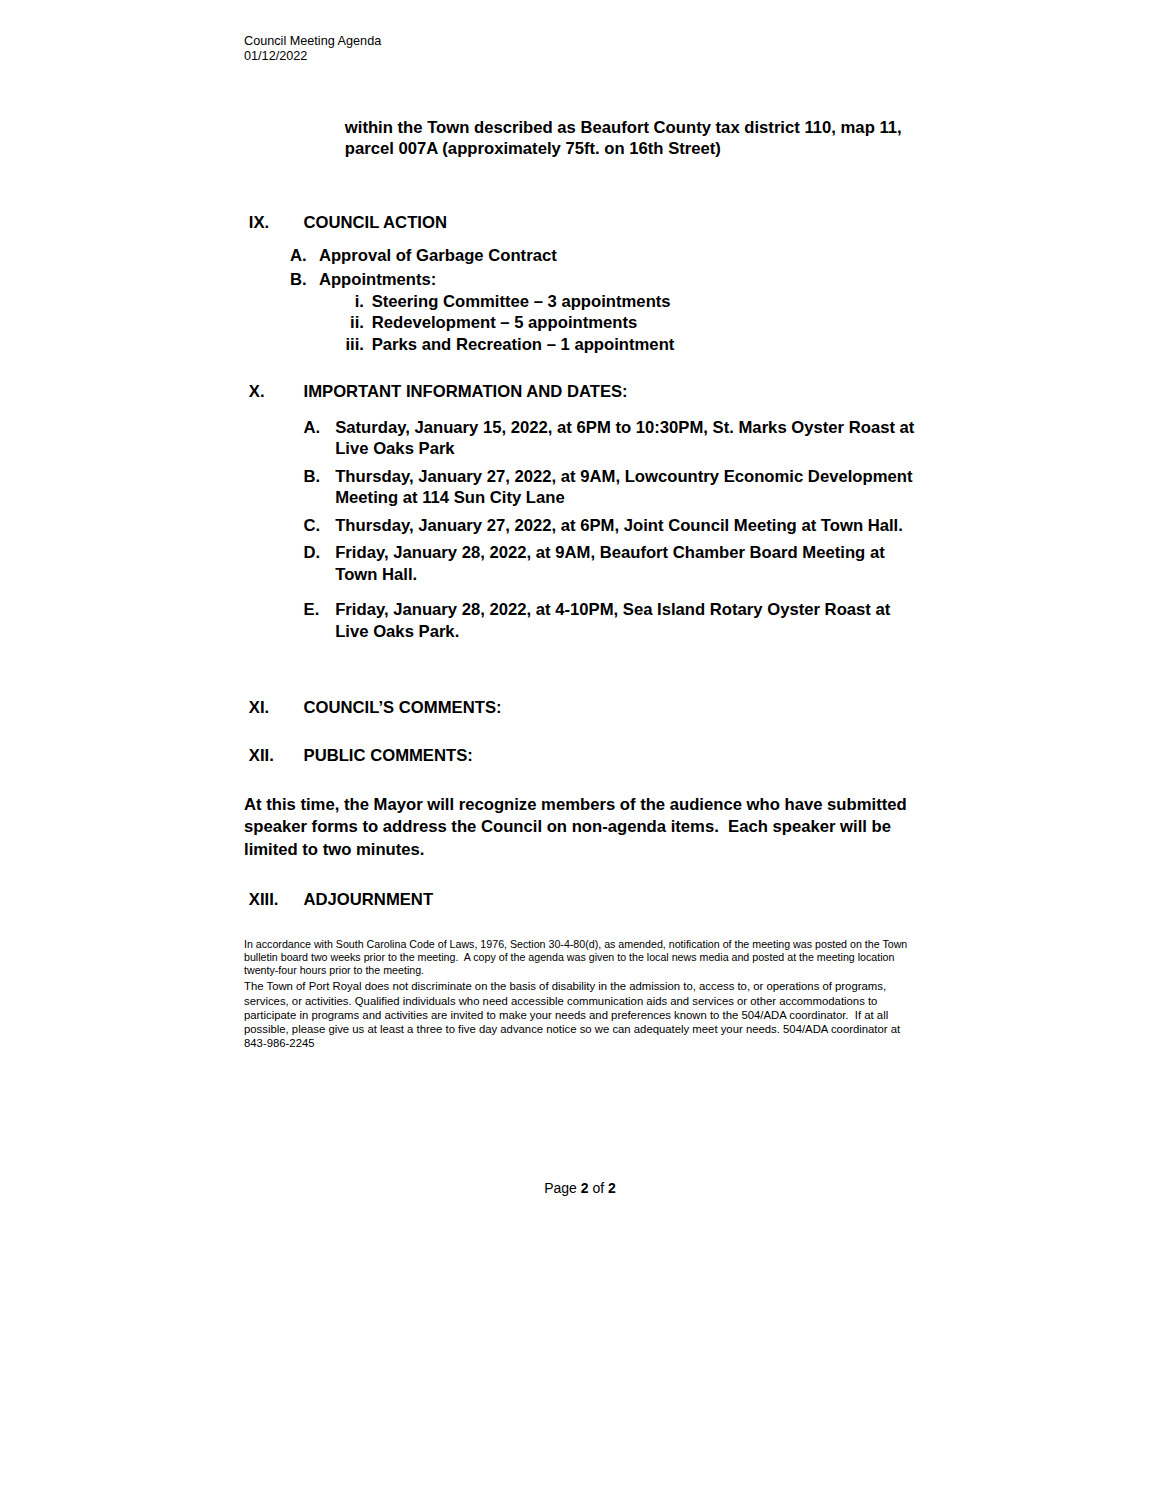Council Meeting Agenda
01/12/2022
within the Town described as Beaufort County tax district 110, map 11, parcel 007A (approximately 75ft. on 16th Street)
IX.
COUNCIL ACTION
A. Approval of Garbage Contract
B. Appointments:
i. Steering Committee – 3 appointments
ii. Redevelopment – 5 appointments
iii. Parks and Recreation – 1 appointment
X.
IMPORTANT INFORMATION AND DATES:
A. Saturday, January 15, 2022, at 6PM to 10:30PM, St. Marks Oyster Roast at Live Oaks Park
B. Thursday, January 27, 2022, at 9AM, Lowcountry Economic Development Meeting at 114 Sun City Lane
C. Thursday, January 27, 2022, at 6PM, Joint Council Meeting at Town Hall.
D. Friday, January 28, 2022, at 9AM, Beaufort Chamber Board Meeting at Town Hall.
E. Friday, January 28, 2022, at 4-10PM, Sea Island Rotary Oyster Roast at Live Oaks Park.
XI.
COUNCIL’S COMMENTS:
XII.
PUBLIC COMMENTS:
At this time, the Mayor will recognize members of the audience who have submitted speaker forms to address the Council on non-agenda items. Each speaker will be limited to two minutes.
XIII.
ADJOURNMENT
In accordance with South Carolina Code of Laws, 1976, Section 30-4-80(d), as amended, notification of the meeting was posted on the Town bulletin board two weeks prior to the meeting. A copy of the agenda was given to the local news media and posted at the meeting location twenty-four hours prior to the meeting.
The Town of Port Royal does not discriminate on the basis of disability in the admission to, access to, or operations of programs, services, or activities. Qualified individuals who need accessible communication aids and services or other accommodations to participate in programs and activities are invited to make your needs and preferences known to the 504/ADA coordinator. If at all possible, please give us at least a three to five day advance notice so we can adequately meet your needs. 504/ADA coordinator at 843-986-2245
Page 2 of 2